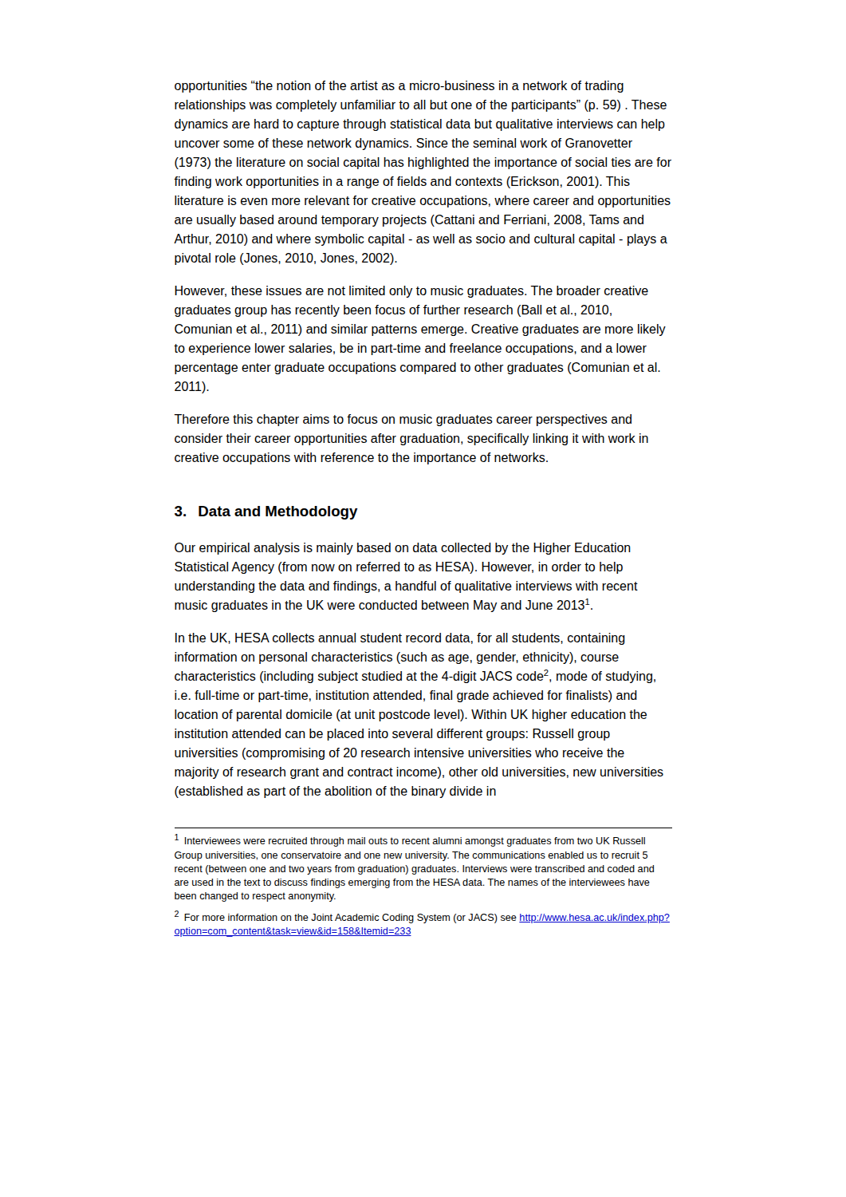opportunities “the notion of the artist as a micro-business in a network of trading relationships was completely unfamiliar to all but one of the participants” (p. 59) . These dynamics are hard to capture through statistical data but qualitative interviews can help uncover some of these network dynamics. Since the seminal work of Granovetter (1973) the literature on social capital has highlighted the importance of social ties are for finding work opportunities in a range of fields and contexts (Erickson, 2001). This literature is even more relevant for creative occupations, where career and opportunities are usually based around temporary projects (Cattani and Ferriani, 2008, Tams and Arthur, 2010) and where symbolic capital - as well as socio and cultural capital - plays a pivotal role (Jones, 2010, Jones, 2002).
However, these issues are not limited only to music graduates. The broader creative graduates group has recently been focus of further research (Ball et al., 2010, Comunian et al., 2011) and similar patterns emerge. Creative graduates are more likely to experience lower salaries, be in part-time and freelance occupations, and a lower percentage enter graduate occupations compared to other graduates (Comunian et al. 2011).
Therefore this chapter aims to focus on music graduates career perspectives and consider their career opportunities after graduation, specifically linking it with work in creative occupations with reference to the importance of networks.
3. Data and Methodology
Our empirical analysis is mainly based on data collected by the Higher Education Statistical Agency (from now on referred to as HESA). However, in order to help understanding the data and findings, a handful of qualitative interviews with recent music graduates in the UK were conducted between May and June 20131.
In the UK, HESA collects annual student record data, for all students, containing information on personal characteristics (such as age, gender, ethnicity), course characteristics (including subject studied at the 4-digit JACS code2, mode of studying, i.e. full-time or part-time, institution attended, final grade achieved for finalists) and location of parental domicile (at unit postcode level). Within UK higher education the institution attended can be placed into several different groups: Russell group universities (compromising of 20 research intensive universities who receive the majority of research grant and contract income), other old universities, new universities (established as part of the abolition of the binary divide in
1 Interviewees were recruited through mail outs to recent alumni amongst graduates from two UK Russell Group universities, one conservatoire and one new university. The communications enabled us to recruit 5 recent (between one and two years from graduation) graduates. Interviews were transcribed and coded and are used in the text to discuss findings emerging from the HESA data. The names of the interviewees have been changed to respect anonymity.
2 For more information on the Joint Academic Coding System (or JACS) see http://www.hesa.ac.uk/index.php?option=com_content&task=view&id=158&Itemid=233